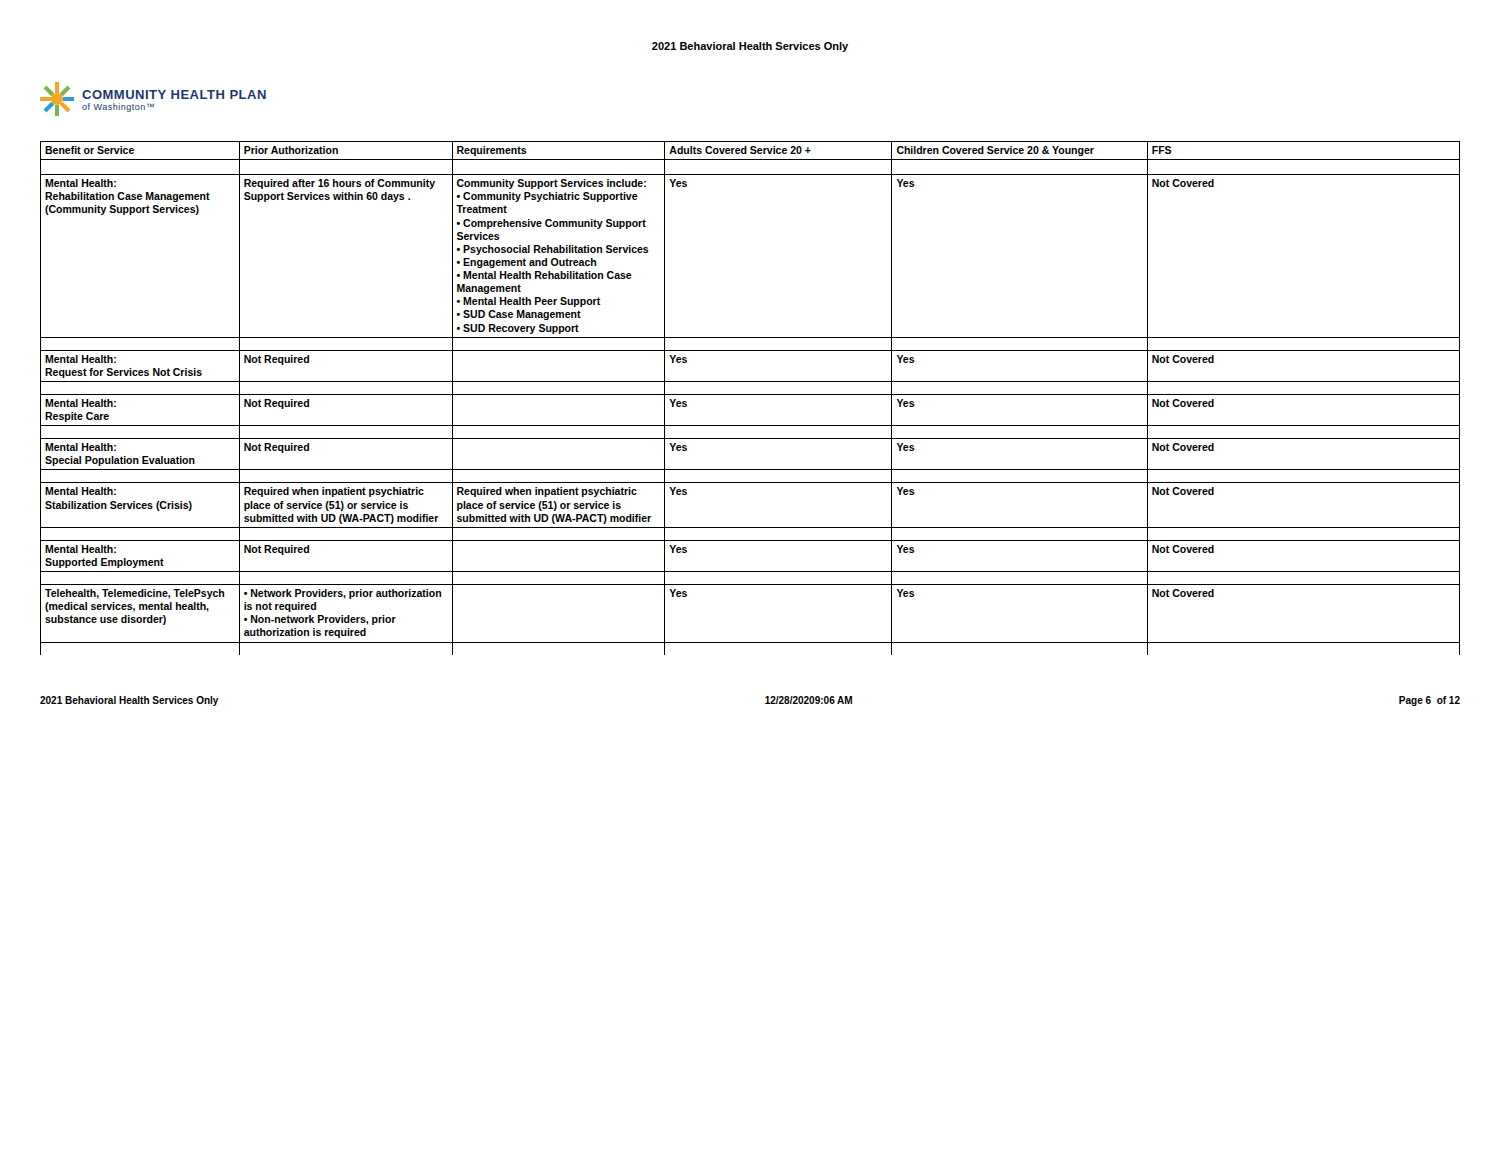2021 Behavioral Health Services Only
COMMUNITY HEALTH PLAN
of Washington™
| Benefit or Service | Prior Authorization | Requirements | Adults Covered Service 20 + | Children Covered Service 20 & Younger | FFS |
| --- | --- | --- | --- | --- | --- |
| Mental Health: Rehabilitation Case Management (Community Support Services) | Required after 16 hours of Community Support Services within 60 days . | Community Support Services include: • Community Psychiatric Supportive Treatment • Comprehensive Community Support Services • Psychosocial Rehabilitation Services • Engagement and Outreach • Mental Health Rehabilitation Case Management • Mental Health Peer Support • SUD Case Management • SUD Recovery Support | Yes | Yes | Not Covered |
| Mental Health: Request for Services Not Crisis | Not Required | | Yes | Yes | Not Covered |
| Mental Health: Respite Care | Not Required | | Yes | Yes | Not Covered |
| Mental Health: Special Population Evaluation | Not Required | | Yes | Yes | Not Covered |
| Mental Health: Stabilization Services (Crisis) | Required when inpatient psychiatric place of service (51) or service is submitted with UD (WA-PACT) modifier | Required when inpatient psychiatric place of service (51) or service is submitted with UD (WA-PACT) modifier | Yes | Yes | Not Covered |
| Mental Health: Supported Employment | Not Required | | Yes | Yes | Not Covered |
| Telehealth, Telemedicine, TelePsych (medical services, mental health, substance use disorder) | • Network Providers, prior authorization is not required • Non-network Providers, prior authorization is required | | Yes | Yes | Not Covered |
2021 Behavioral Health Services Only
12/28/20209:06 AM
Page 6 of 12